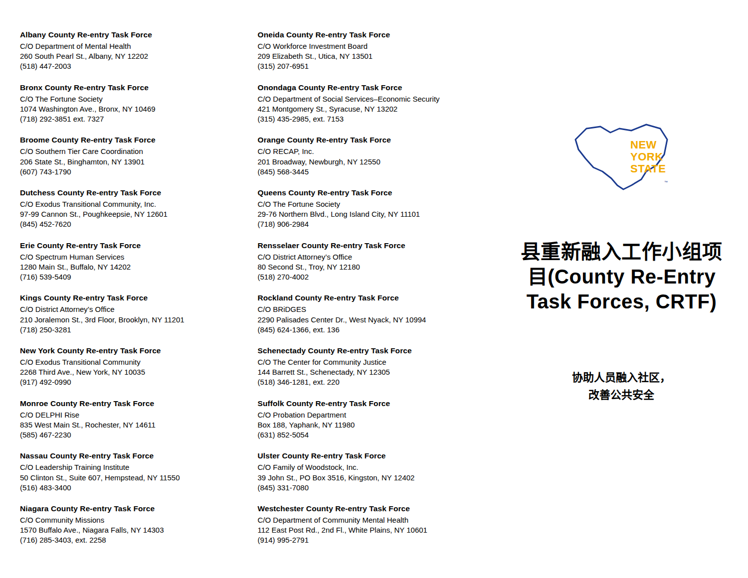Albany County Re-entry Task Force
C/O Department of Mental Health
260 South Pearl St., Albany, NY 12202
(518) 447-2003
Bronx County Re-entry Task Force
C/O The Fortune Society
1074 Washington Ave., Bronx, NY 10469
(718) 292-3851 ext. 7327
Broome County Re-entry Task Force
C/O Southern Tier Care Coordination
206 State St., Binghamton, NY 13901
(607) 743-1790
Dutchess County Re-entry Task Force
C/O Exodus Transitional Community, Inc.
97-99 Cannon St., Poughkeepsie, NY 12601
(845) 452-7620
Erie County Re-entry Task Force
C/O Spectrum Human Services
1280 Main St., Buffalo, NY 14202
(716) 539-5409
Kings County Re-entry Task Force
C/O District Attorney’s Office
210 Joralemon St., 3rd Floor, Brooklyn, NY 11201
(718) 250-3281
New York County Re-entry Task Force
C/O Exodus Transitional Community
2268 Third Ave., New York, NY 10035
(917) 492-0990
Monroe County Re-entry Task Force
C/O DELPHI Rise
835 West Main St., Rochester, NY 14611
(585) 467-2230
Nassau County Re-entry Task Force
C/O Leadership Training Institute
50 Clinton St., Suite 607, Hempstead, NY 11550
(516) 483-3400
Niagara County Re-entry Task Force
C/O Community Missions
1570 Buffalo Ave., Niagara Falls, NY 14303
(716) 285-3403, ext. 2258
Oneida County Re-entry Task Force
C/O Workforce Investment Board
209 Elizabeth St., Utica, NY 13501
(315) 207-6951
Onondaga County Re-entry Task Force
C/O Department of Social Services–Economic Security
421 Montgomery St., Syracuse, NY 13202
(315) 435-2985, ext. 7153
Orange County Re-entry Task Force
C/O RECAP, Inc.
201 Broadway, Newburgh, NY 12550
(845) 568-3445
Queens County Re-entry Task Force
C/O The Fortune Society
29-76 Northern Blvd., Long Island City, NY 11101
(718) 906-2984
Rensselaer County Re-entry Task Force
C/O District Attorney’s Office
80 Second St., Troy, NY 12180
(518) 270-4002
Rockland County Re-entry Task Force
C/O BRiDGES
2290 Palisades Center Dr., West Nyack, NY 10994
(845) 624-1366, ext. 136
Schenectady County Re-entry Task Force
C/O The Center for Community Justice
144 Barrett St., Schenectady, NY 12305
(518) 346-1281, ext. 220
Suffolk County Re-entry Task Force
C/O Probation Department
Box 188, Yaphank, NY 11980
(631) 852-5054
Ulster County Re-entry Task Force
C/O Family of Woodstock, Inc.
39 John St., PO Box 3516, Kingston, NY 12402
(845) 331-7080
Westchester County Re-entry Task Force
C/O Department of Community Mental Health
112 East Post Rd., 2nd Fl., White Plains, NY 10601
(914) 995-2791
NEW YORK STATE ™
县重新融入工作小组项目(County Re-Entry Task Forces, CRTF)
协助人员融入社区，
改善公共安全